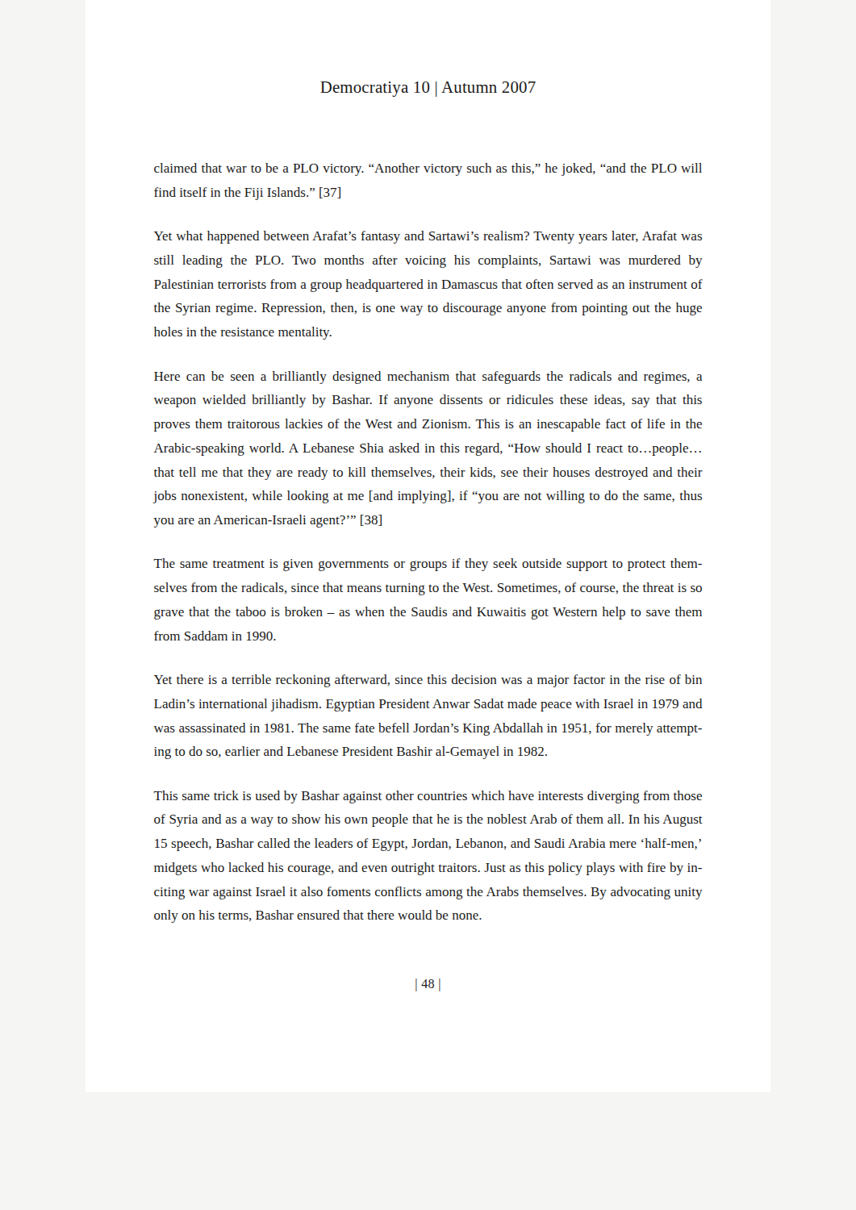Democratiya 10 | Autumn 2007
claimed that war to be a PLO victory. “Another victory such as this,” he joked, “and the PLO will find itself in the Fiji Islands.” [37]
Yet what happened between Arafat’s fantasy and Sartawi’s realism? Twenty years later, Arafat was still leading the PLO. Two months after voicing his complaints, Sartawi was murdered by Palestinian terrorists from a group headquartered in Damascus that often served as an instrument of the Syrian regime. Repression, then, is one way to discourage anyone from pointing out the huge holes in the resistance mentality.
Here can be seen a brilliantly designed mechanism that safeguards the radicals and regimes, a weapon wielded brilliantly by Bashar. If anyone dissents or ridicules these ideas, say that this proves them traitorous lackies of the West and Zionism. This is an inescapable fact of life in the Arabic-speaking world. A Lebanese Shia asked in this regard, “How should I react to…people…that tell me that they are ready to kill themselves, their kids, see their houses destroyed and their jobs nonexistent, while looking at me [and implying], if “you are not willing to do the same, thus you are an American-Israeli agent?’” [38]
The same treatment is given governments or groups if they seek outside support to protect themselves from the radicals, since that means turning to the West. Sometimes, of course, the threat is so grave that the taboo is broken – as when the Saudis and Kuwaitis got Western help to save them from Saddam in 1990.
Yet there is a terrible reckoning afterward, since this decision was a major factor in the rise of bin Ladin’s international jihadism. Egyptian President Anwar Sadat made peace with Israel in 1979 and was assassinated in 1981. The same fate befell Jordan’s King Abdallah in 1951, for merely attempting to do so, earlier and Lebanese President Bashir al-Gemayel in 1982.
This same trick is used by Bashar against other countries which have interests diverging from those of Syria and as a way to show his own people that he is the noblest Arab of them all. In his August 15 speech, Bashar called the leaders of Egypt, Jordan, Lebanon, and Saudi Arabia mere ‘half-men,’ midgets who lacked his courage, and even outright traitors. Just as this policy plays with fire by inciting war against Israel it also foments conflicts among the Arabs themselves. By advocating unity only on his terms, Bashar ensured that there would be none.
| 48 |